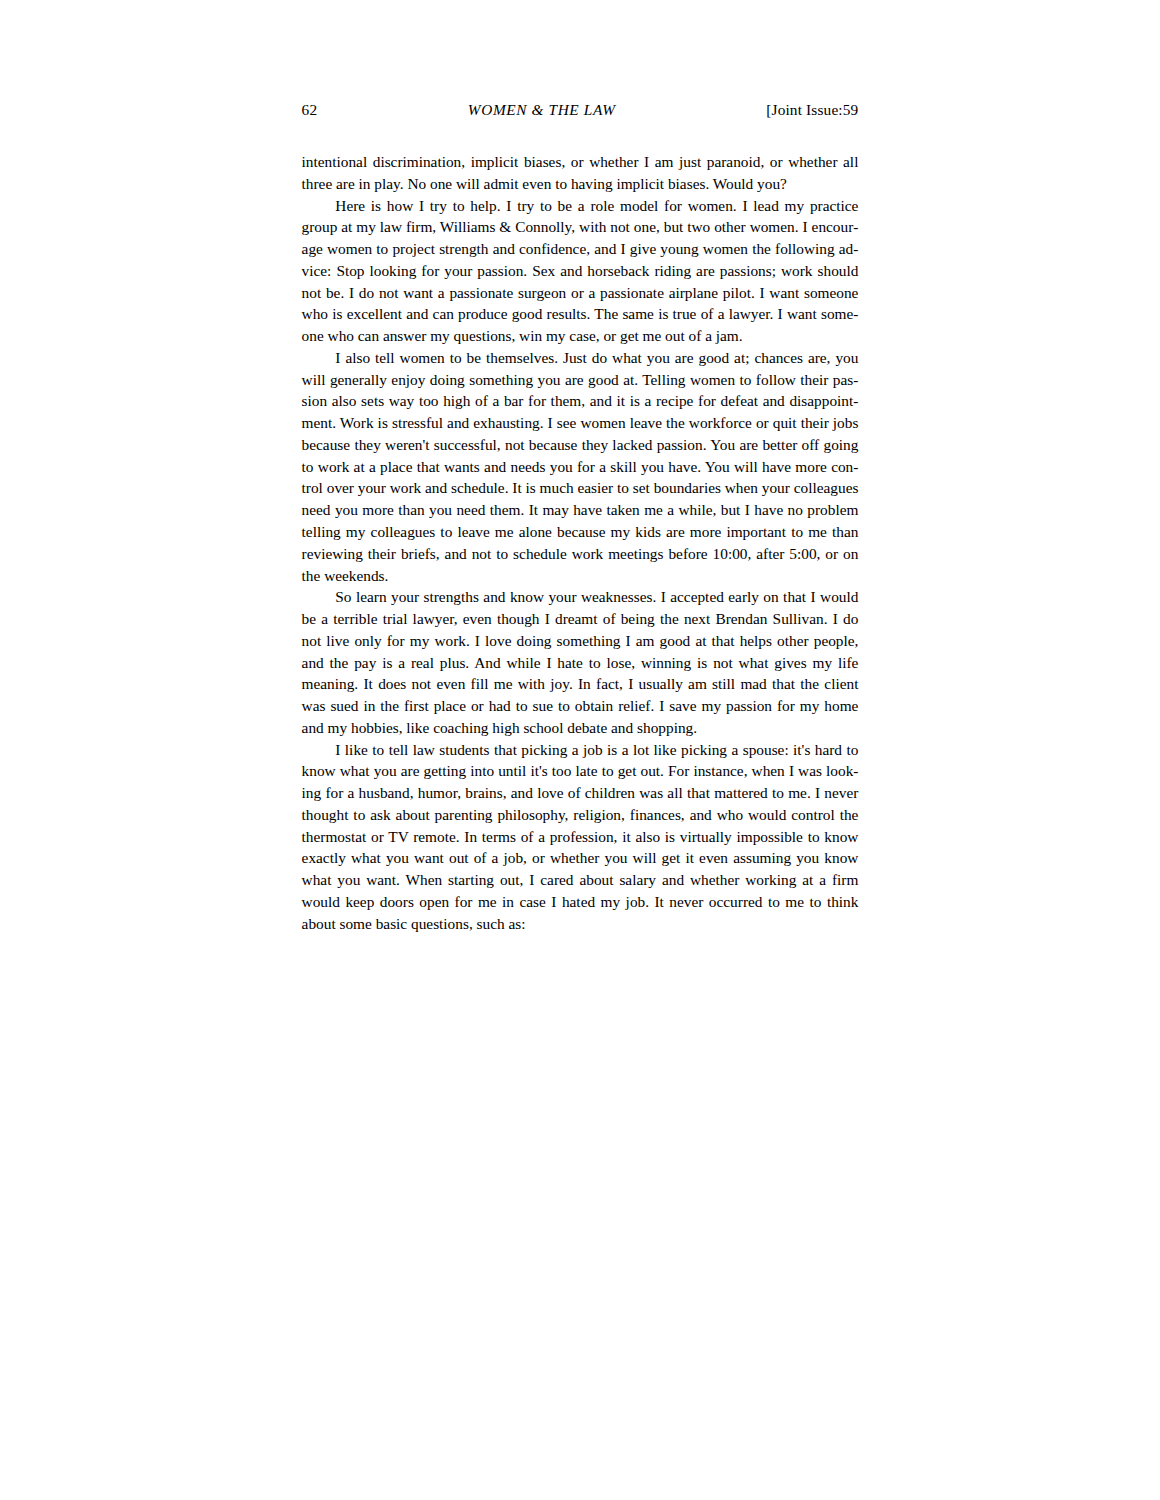62 Women & the Law [Joint Issue:59
intentional discrimination, implicit biases, or whether I am just paranoid, or whether all three are in play. No one will admit even to having implicit biases. Would you?
Here is how I try to help. I try to be a role model for women. I lead my practice group at my law firm, Williams & Connolly, with not one, but two other women. I encourage women to project strength and confidence, and I give young women the following advice: Stop looking for your passion. Sex and horseback riding are passions; work should not be. I do not want a passionate surgeon or a passionate airplane pilot. I want someone who is excellent and can produce good results. The same is true of a lawyer. I want someone who can answer my questions, win my case, or get me out of a jam.
I also tell women to be themselves. Just do what you are good at; chances are, you will generally enjoy doing something you are good at. Telling women to follow their passion also sets way too high of a bar for them, and it is a recipe for defeat and disappointment. Work is stressful and exhausting. I see women leave the workforce or quit their jobs because they weren't successful, not because they lacked passion. You are better off going to work at a place that wants and needs you for a skill you have. You will have more control over your work and schedule. It is much easier to set boundaries when your colleagues need you more than you need them. It may have taken me a while, but I have no problem telling my colleagues to leave me alone because my kids are more important to me than reviewing their briefs, and not to schedule work meetings before 10:00, after 5:00, or on the weekends.
So learn your strengths and know your weaknesses. I accepted early on that I would be a terrible trial lawyer, even though I dreamt of being the next Brendan Sullivan. I do not live only for my work. I love doing something I am good at that helps other people, and the pay is a real plus. And while I hate to lose, winning is not what gives my life meaning. It does not even fill me with joy. In fact, I usually am still mad that the client was sued in the first place or had to sue to obtain relief. I save my passion for my home and my hobbies, like coaching high school debate and shopping.
I like to tell law students that picking a job is a lot like picking a spouse: it's hard to know what you are getting into until it's too late to get out. For instance, when I was looking for a husband, humor, brains, and love of children was all that mattered to me. I never thought to ask about parenting philosophy, religion, finances, and who would control the thermostat or TV remote. In terms of a profession, it also is virtually impossible to know exactly what you want out of a job, or whether you will get it even assuming you know what you want. When starting out, I cared about salary and whether working at a firm would keep doors open for me in case I hated my job. It never occurred to me to think about some basic questions, such as: